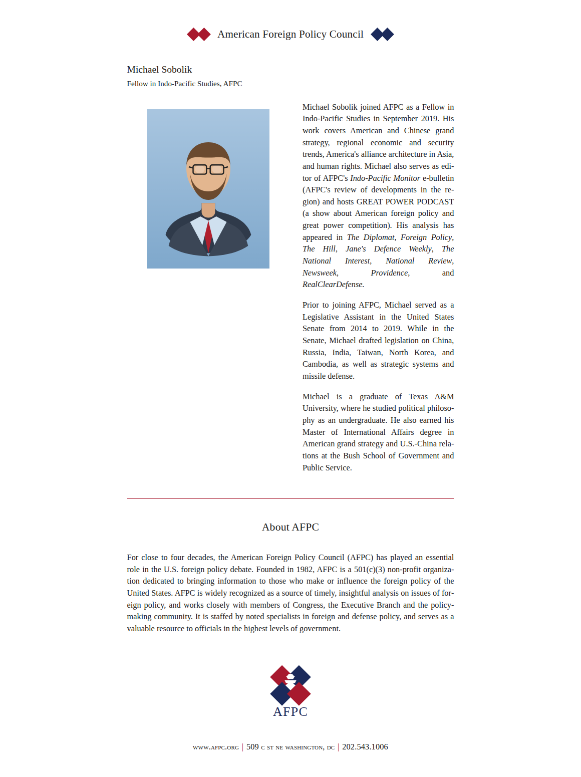American Foreign Policy Council
Michael Sobolik
Fellow in Indo-Pacific Studies, AFPC
Michael Sobolik joined AFPC as a Fellow in Indo-Pacific Studies in September 2019. His work covers American and Chinese grand strategy, regional economic and security trends, America's alliance architecture in Asia, and human rights. Michael also serves as editor of AFPC's Indo-Pacific Monitor e-bulletin (AFPC's review of developments in the region) and hosts GREAT POWER PODCAST (a show about American foreign policy and great power competition). His analysis has appeared in The Diplomat, Foreign Policy, The Hill, Jane's Defence Weekly, The National Interest, National Review, Newsweek, Providence, and RealClearDefense.
Prior to joining AFPC, Michael served as a Legislative Assistant in the United States Senate from 2014 to 2019. While in the Senate, Michael drafted legislation on China, Russia, India, Taiwan, North Korea, and Cambodia, as well as strategic systems and missile defense.
Michael is a graduate of Texas A&M University, where he studied political philosophy as an undergraduate. He also earned his Master of International Affairs degree in American grand strategy and U.S.-China relations at the Bush School of Government and Public Service.
About AFPC
For close to four decades, the American Foreign Policy Council (AFPC) has played an essential role in the U.S. foreign policy debate. Founded in 1982, AFPC is a 501(c)(3) non-profit organization dedicated to bringing information to those who make or influence the foreign policy of the United States. AFPC is widely recognized as a source of timely, insightful analysis on issues of foreign policy, and works closely with members of Congress, the Executive Branch and the policymaking community. It is staffed by noted specialists in foreign and defense policy, and serves as a valuable resource to officials in the highest levels of government.
www.afpc.org|509 c st ne washington, dc|202.543.1006